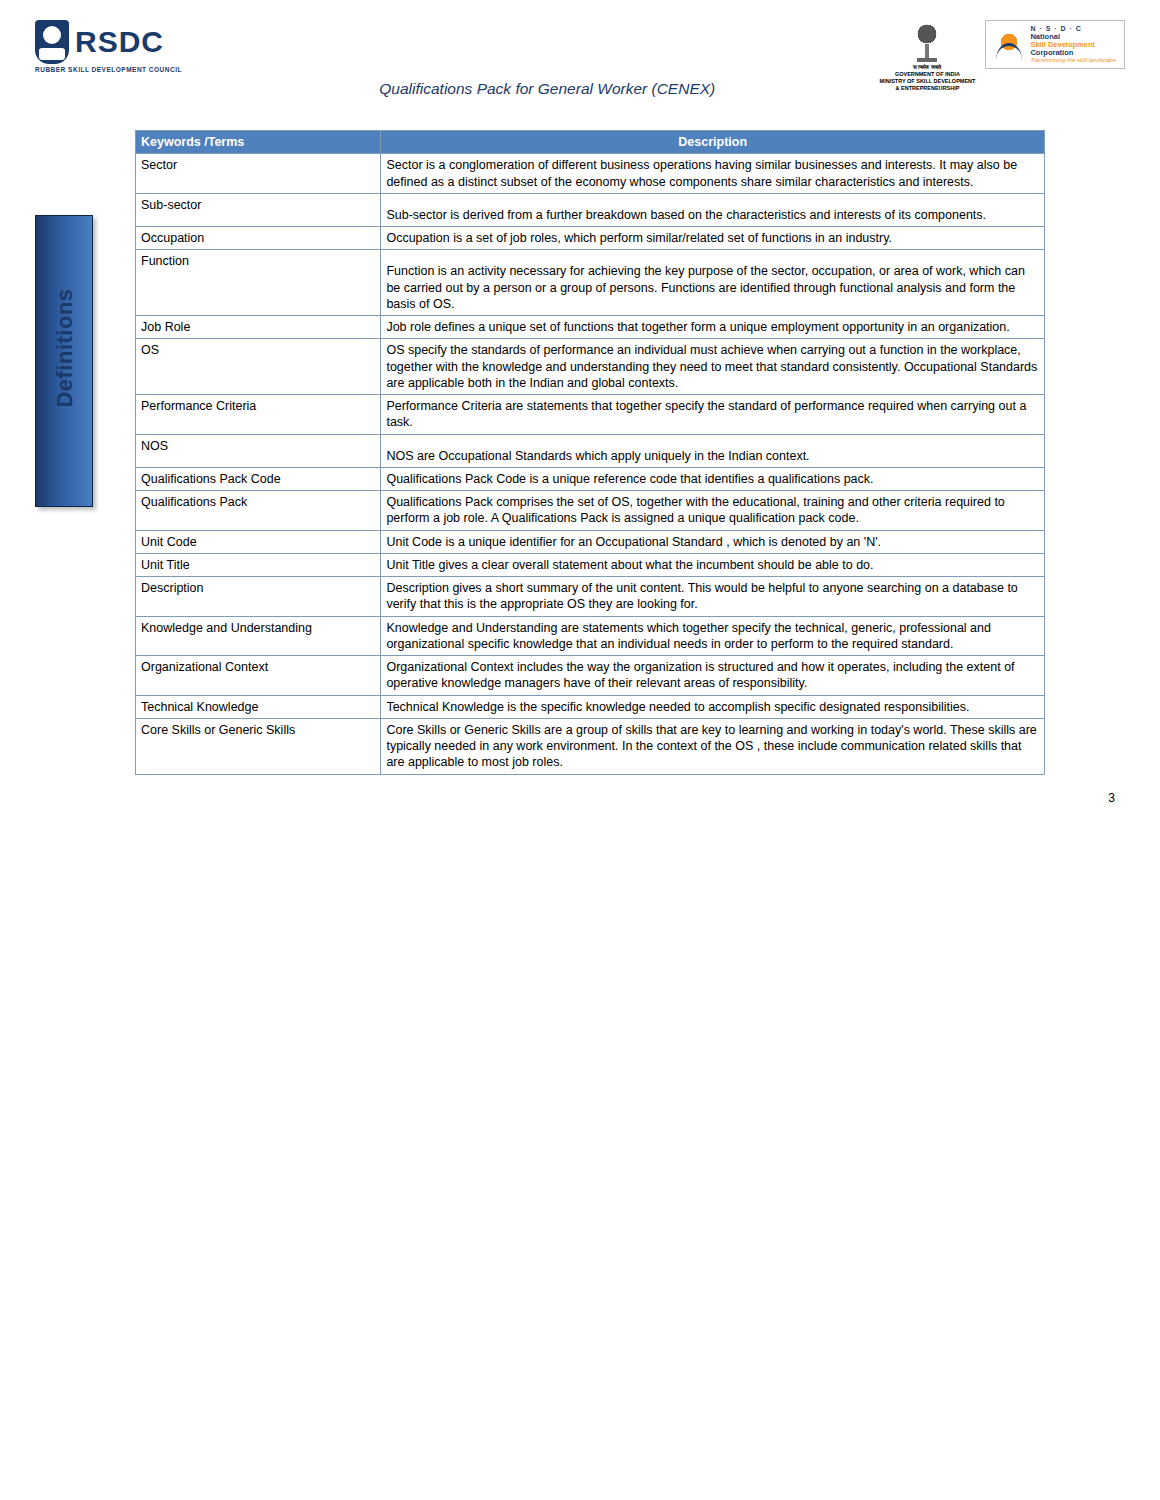RSDC
RUBBER SKILL DEVELOPMENT COUNCIL
Qualifications Pack for General Worker (CENEX)
सत्यमेव जयते
GOVERNMENT OF INDIA
MINISTRY OF SKILL DEVELOPMENT
& ENTREPRENEURSHIP
N · S · D · C
National
Skill Development
Corporation
Transforming the skill landscape
Definitions
| Keywords /Terms | Description |
| --- | --- |
| Sector | Sector is a conglomeration of different business operations having similar businesses and interests. It may also be defined as a distinct subset of the economy whose components share similar characteristics and interests. |
| Sub-sector | Sub-sector is derived from a further breakdown based on the characteristics and interests of its components. |
| Occupation | Occupation is a set of job roles, which perform similar/related set of functions in an industry. |
| Function | Function is an activity necessary for achieving the key purpose of the sector, occupation, or area of work, which can be carried out by a person or a group of persons. Functions are identified through functional analysis and form the basis of OS. |
| Job Role | Job role defines a unique set of functions that together form a unique employment opportunity in an organization. |
| OS | OS specify the standards of performance an individual must achieve when carrying out a function in the workplace, together with the knowledge and understanding they need to meet that standard consistently. Occupational Standards are applicable both in the Indian and global contexts. |
| Performance Criteria | Performance Criteria are statements that together specify the standard of performance required when carrying out a task. |
| NOS | NOS are Occupational Standards which apply uniquely in the Indian context. |
| Qualifications Pack Code | Qualifications Pack Code is a unique reference code that identifies a qualifications pack. |
| Qualifications Pack | Qualifications Pack comprises the set of OS, together with the educational, training and other criteria required to perform a job role. A Qualifications Pack is assigned a unique qualification pack code. |
| Unit Code | Unit Code is a unique identifier for an Occupational Standard , which is denoted by an 'N'. |
| Unit Title | Unit Title gives a clear overall statement about what the incumbent should be able to do. |
| Description | Description gives a short summary of the unit content. This would be helpful to anyone searching on a database to verify that this is the appropriate OS they are looking for. |
| Knowledge and Understanding | Knowledge and Understanding are statements which together specify the technical, generic, professional and organizational specific knowledge that an individual needs in order to perform to the required standard. |
| Organizational Context | Organizational Context includes the way the organization is structured and how it operates, including the extent of operative knowledge managers have of their relevant areas of responsibility. |
| Technical Knowledge | Technical Knowledge is the specific knowledge needed to accomplish specific designated responsibilities. |
| Core Skills or Generic Skills | Core Skills or Generic Skills are a group of skills that are key to learning and working in today's world. These skills are typically needed in any work environment. In the context of the OS , these include communication related skills that are applicable to most job roles. |
3